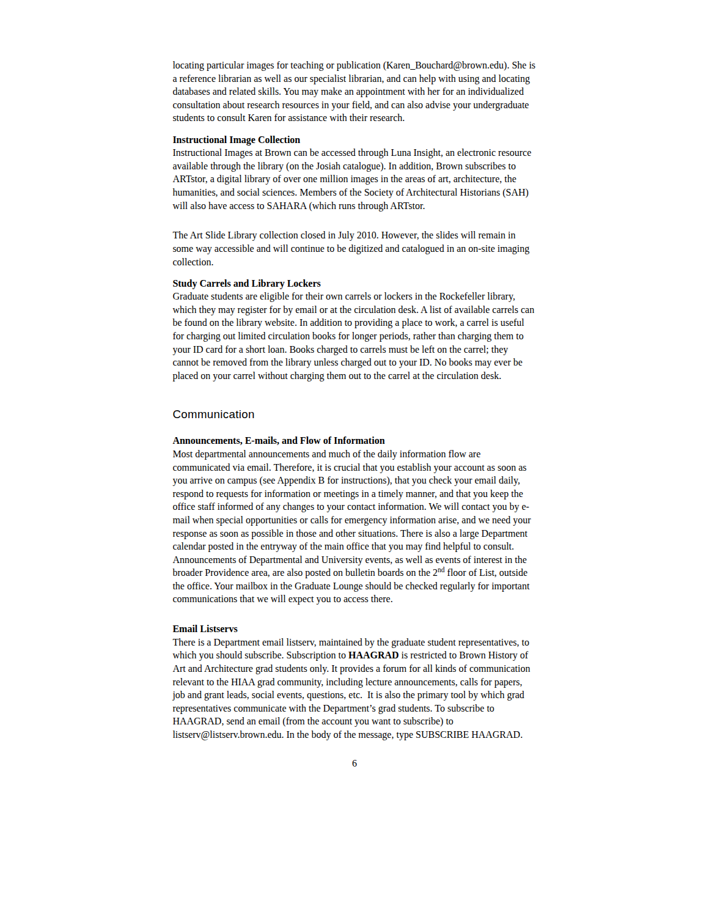locating particular images for teaching or publication (Karen_Bouchard@brown.edu). She is a reference librarian as well as our specialist librarian, and can help with using and locating databases and related skills. You may make an appointment with her for an individualized consultation about research resources in your field, and can also advise your undergraduate students to consult Karen for assistance with their research.
Instructional Image Collection
Instructional Images at Brown can be accessed through Luna Insight, an electronic resource available through the library (on the Josiah catalogue). In addition, Brown subscribes to ARTstor, a digital library of over one million images in the areas of art, architecture, the humanities, and social sciences. Members of the Society of Architectural Historians (SAH) will also have access to SAHARA (which runs through ARTstor.
The Art Slide Library collection closed in July 2010. However, the slides will remain in some way accessible and will continue to be digitized and catalogued in an on-site imaging collection.
Study Carrels and Library Lockers
Graduate students are eligible for their own carrels or lockers in the Rockefeller library, which they may register for by email or at the circulation desk. A list of available carrels can be found on the library website. In addition to providing a place to work, a carrel is useful for charging out limited circulation books for longer periods, rather than charging them to your ID card for a short loan. Books charged to carrels must be left on the carrel; they cannot be removed from the library unless charged out to your ID. No books may ever be placed on your carrel without charging them out to the carrel at the circulation desk.
Communication
Announcements, E-mails, and Flow of Information
Most departmental announcements and much of the daily information flow are communicated via email. Therefore, it is crucial that you establish your account as soon as you arrive on campus (see Appendix B for instructions), that you check your email daily, respond to requests for information or meetings in a timely manner, and that you keep the office staff informed of any changes to your contact information. We will contact you by e-mail when special opportunities or calls for emergency information arise, and we need your response as soon as possible in those and other situations. There is also a large Department calendar posted in the entryway of the main office that you may find helpful to consult. Announcements of Departmental and University events, as well as events of interest in the broader Providence area, are also posted on bulletin boards on the 2nd floor of List, outside the office. Your mailbox in the Graduate Lounge should be checked regularly for important communications that we will expect you to access there.
Email Listservs
There is a Department email listserv, maintained by the graduate student representatives, to which you should subscribe. Subscription to HAAGRAD is restricted to Brown History of Art and Architecture grad students only. It provides a forum for all kinds of communication relevant to the HIAA grad community, including lecture announcements, calls for papers, job and grant leads, social events, questions, etc. It is also the primary tool by which grad representatives communicate with the Department’s grad students. To subscribe to HAAGRAD, send an email (from the account you want to subscribe) to listserv@listserv.brown.edu. In the body of the message, type SUBSCRIBE HAAGRAD.
6